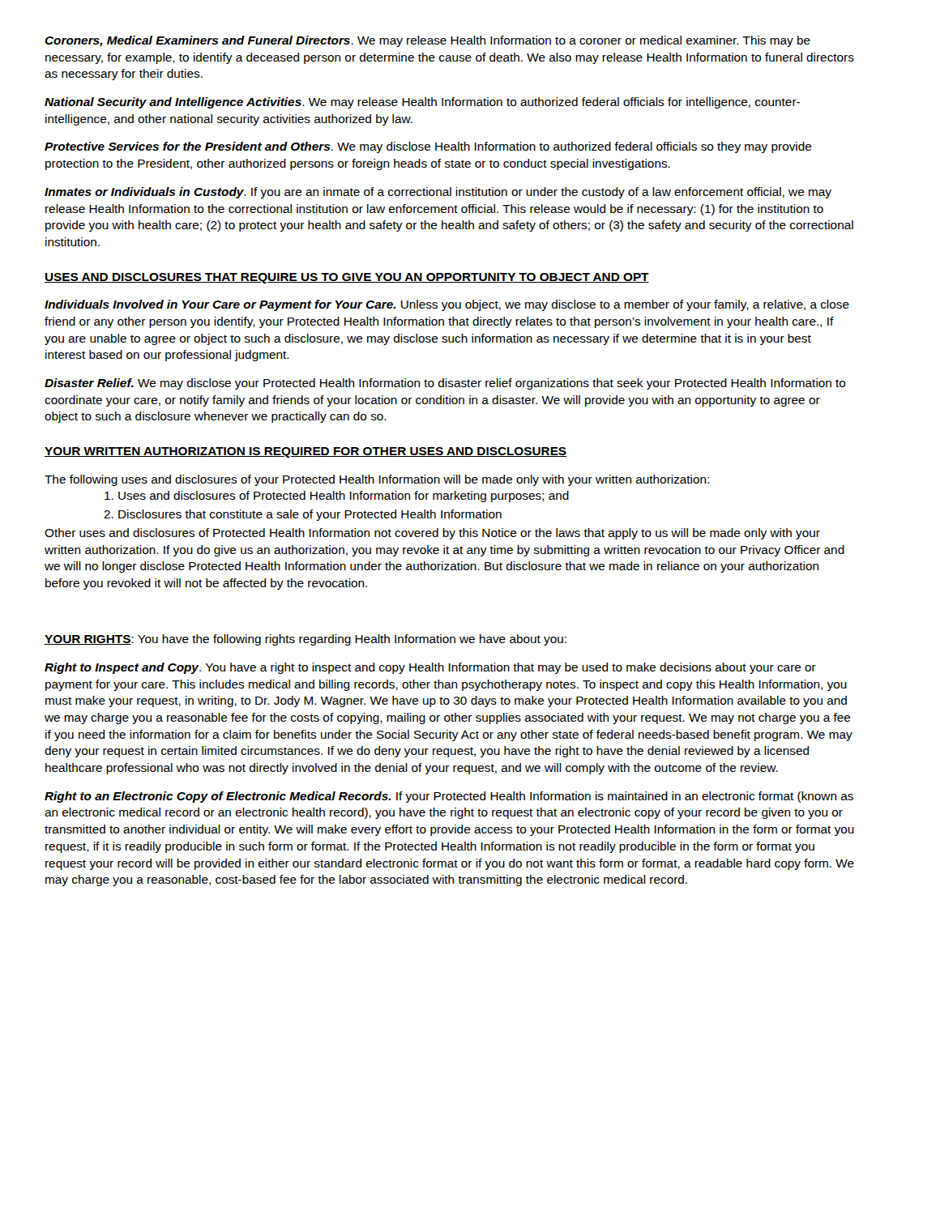Coroners, Medical Examiners and Funeral Directors. We may release Health Information to a coroner or medical examiner. This may be necessary, for example, to identify a deceased person or determine the cause of death. We also may release Health Information to funeral directors as necessary for their duties.
National Security and Intelligence Activities. We may release Health Information to authorized federal officials for intelligence, counter-intelligence, and other national security activities authorized by law.
Protective Services for the President and Others. We may disclose Health Information to authorized federal officials so they may provide protection to the President, other authorized persons or foreign heads of state or to conduct special investigations.
Inmates or Individuals in Custody. If you are an inmate of a correctional institution or under the custody of a law enforcement official, we may release Health Information to the correctional institution or law enforcement official. This release would be if necessary: (1) for the institution to provide you with health care; (2) to protect your health and safety or the health and safety of others; or (3) the safety and security of the correctional institution.
USES AND DISCLOSURES THAT REQUIRE US TO GIVE YOU AN OPPORTUNITY TO OBJECT AND OPT
Individuals Involved in Your Care or Payment for Your Care. Unless you object, we may disclose to a member of your family, a relative, a close friend or any other person you identify, your Protected Health Information that directly relates to that person’s involvement in your health care., If you are unable to agree or object to such a disclosure, we may disclose such information as necessary if we determine that it is in your best interest based on our professional judgment.
Disaster Relief. We may disclose your Protected Health Information to disaster relief organizations that seek your Protected Health Information to coordinate your care, or notify family and friends of your location or condition in a disaster. We will provide you with an opportunity to agree or object to such a disclosure whenever we practically can do so.
YOUR WRITTEN AUTHORIZATION IS REQUIRED FOR OTHER USES AND DISCLOSURES
The following uses and disclosures of your Protected Health Information will be made only with your written authorization:
Uses and disclosures of Protected Health Information for marketing purposes; and
Disclosures that constitute a sale of your Protected Health Information
Other uses and disclosures of Protected Health Information not covered by this Notice or the laws that apply to us will be made only with your written authorization. If you do give us an authorization, you may revoke it at any time by submitting a written revocation to our Privacy Officer and we will no longer disclose Protected Health Information under the authorization. But disclosure that we made in reliance on your authorization before you revoked it will not be affected by the revocation.
YOUR RIGHTS: You have the following rights regarding Health Information we have about you:
Right to Inspect and Copy. You have a right to inspect and copy Health Information that may be used to make decisions about your care or payment for your care. This includes medical and billing records, other than psychotherapy notes. To inspect and copy this Health Information, you must make your request, in writing, to Dr. Jody M. Wagner. We have up to 30 days to make your Protected Health Information available to you and we may charge you a reasonable fee for the costs of copying, mailing or other supplies associated with your request. We may not charge you a fee if you need the information for a claim for benefits under the Social Security Act or any other state of federal needs-based benefit program. We may deny your request in certain limited circumstances. If we do deny your request, you have the right to have the denial reviewed by a licensed healthcare professional who was not directly involved in the denial of your request, and we will comply with the outcome of the review.
Right to an Electronic Copy of Electronic Medical Records. If your Protected Health Information is maintained in an electronic format (known as an electronic medical record or an electronic health record), you have the right to request that an electronic copy of your record be given to you or transmitted to another individual or entity. We will make every effort to provide access to your Protected Health Information in the form or format you request, if it is readily producible in such form or format. If the Protected Health Information is not readily producible in the form or format you request your record will be provided in either our standard electronic format or if you do not want this form or format, a readable hard copy form. We may charge you a reasonable, cost-based fee for the labor associated with transmitting the electronic medical record.